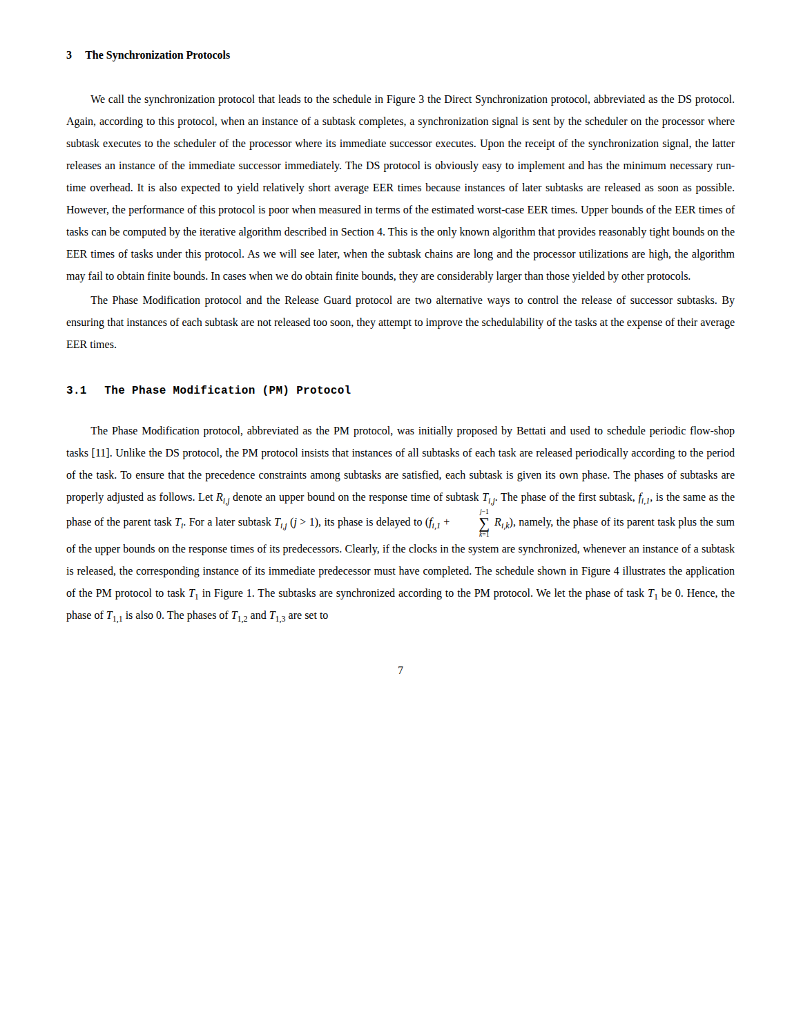3 The Synchronization Protocols
We call the synchronization protocol that leads to the schedule in Figure 3 the Direct Synchronization protocol, abbreviated as the DS protocol. Again, according to this protocol, when an instance of a subtask completes, a synchronization signal is sent by the scheduler on the processor where subtask executes to the scheduler of the processor where its immediate successor executes. Upon the receipt of the synchronization signal, the latter releases an instance of the immediate successor immediately. The DS protocol is obviously easy to implement and has the minimum necessary run-time overhead. It is also expected to yield relatively short average EER times because instances of later subtasks are released as soon as possible. However, the performance of this protocol is poor when measured in terms of the estimated worst-case EER times. Upper bounds of the EER times of tasks can be computed by the iterative algorithm described in Section 4. This is the only known algorithm that provides reasonably tight bounds on the EER times of tasks under this protocol. As we will see later, when the subtask chains are long and the processor utilizations are high, the algorithm may fail to obtain finite bounds. In cases when we do obtain finite bounds, they are considerably larger than those yielded by other protocols.
The Phase Modification protocol and the Release Guard protocol are two alternative ways to control the release of successor subtasks. By ensuring that instances of each subtask are not released too soon, they attempt to improve the schedulability of the tasks at the expense of their average EER times.
3.1 The Phase Modification (PM) Protocol
The Phase Modification protocol, abbreviated as the PM protocol, was initially proposed by Bettati and used to schedule periodic flow-shop tasks [11]. Unlike the DS protocol, the PM protocol insists that instances of all subtasks of each task are released periodically according to the period of the task. To ensure that the precedence constraints among subtasks are satisfied, each subtask is given its own phase. The phases of subtasks are properly adjusted as follows. Let Ri,j denote an upper bound on the response time of subtask Ti,j. The phase of the first subtask, fi,1, is the same as the phase of the parent task Ti. For a later subtask Ti,j (j > 1), its phase is delayed to (fi,1 + j−1∑k=1 Ri,k), namely, the phase of its parent task plus the sum of the upper bounds on the response times of its predecessors. Clearly, if the clocks in the system are synchronized, whenever an instance of a subtask is released, the corresponding instance of its immediate predecessor must have completed. The schedule shown in Figure 4 illustrates the application of the PM protocol to task T1 in Figure 1. The subtasks are synchronized according to the PM protocol. We let the phase of task T1 be 0. Hence, the phase of T1,1 is also 0. The phases of T1,2 and T1,3 are set to
7